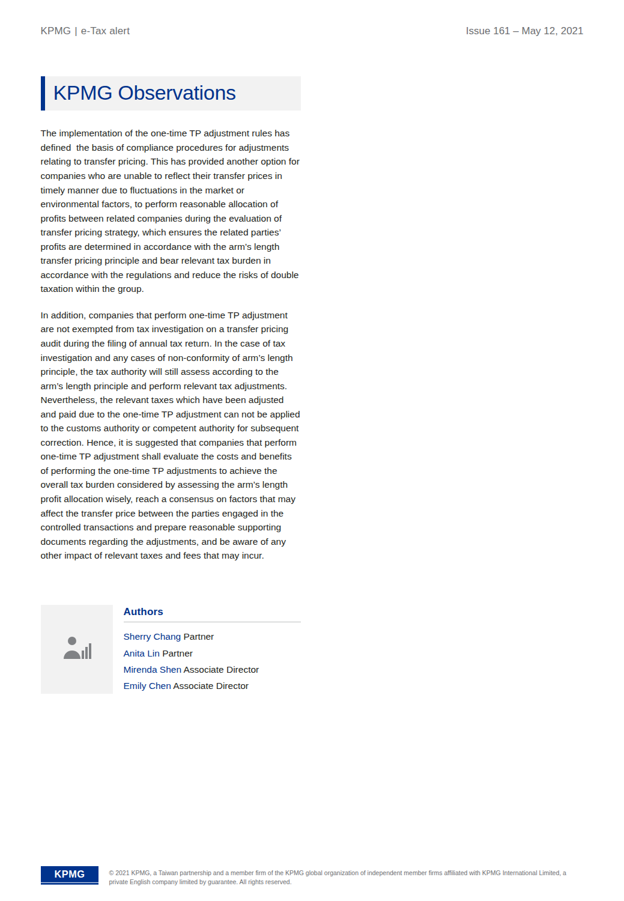KPMG|e-Tax alert
Issue 161 – May 12, 2021
KPMG Observations
The implementation of the one-time TP adjustment rules has defined the basis of compliance procedures for adjustments relating to transfer pricing. This has provided another option for companies who are unable to reflect their transfer prices in timely manner due to fluctuations in the market or environmental factors, to perform reasonable allocation of profits between related companies during the evaluation of transfer pricing strategy, which ensures the related parties’ profits are determined in accordance with the arm’s length transfer pricing principle and bear relevant tax burden in accordance with the regulations and reduce the risks of double taxation within the group.
In addition, companies that perform one-time TP adjustment are not exempted from tax investigation on a transfer pricing audit during the filing of annual tax return. In the case of tax investigation and any cases of non-conformity of arm’s length principle, the tax authority will still assess according to the arm’s length principle and perform relevant tax adjustments. Nevertheless, the relevant taxes which have been adjusted and paid due to the one-time TP adjustment can not be applied to the customs authority or competent authority for subsequent correction. Hence, it is suggested that companies that perform one-time TP adjustment shall evaluate the costs and benefits of performing the one-time TP adjustments to achieve the overall tax burden considered by assessing the arm’s length profit allocation wisely, reach a consensus on factors that may affect the transfer price between the parties engaged in the controlled transactions and prepare reasonable supporting documents regarding the adjustments, and be aware of any other impact of relevant taxes and fees that may incur.
Authors
Sherry Chang Partner
Anita Lin Partner
Mirenda Shen Associate Director
Emily Chen Associate Director
KPMG
© 2021 KPMG, a Taiwan partnership and a member firm of the KPMG global organization of independent member firms affiliated with KPMG International Limited, a private English company limited by guarantee. All rights reserved.